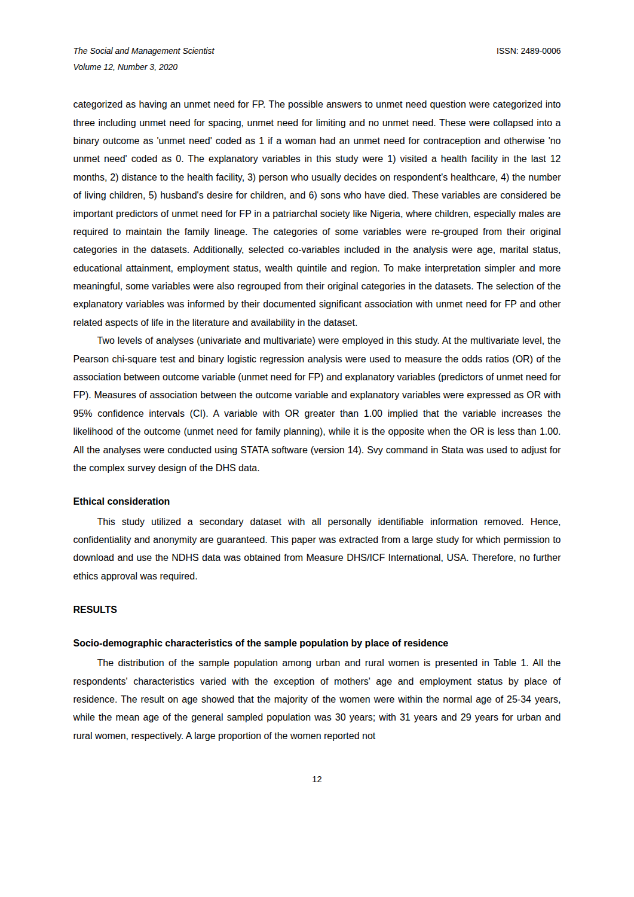The Social and Management Scientist ISSN: 2489-0006
Volume 12, Number 3, 2020
categorized as having an unmet need for FP. The possible answers to unmet need question were categorized into three including unmet need for spacing, unmet need for limiting and no unmet need. These were collapsed into a binary outcome as 'unmet need' coded as 1 if a woman had an unmet need for contraception and otherwise 'no unmet need' coded as 0. The explanatory variables in this study were 1) visited a health facility in the last 12 months, 2) distance to the health facility, 3) person who usually decides on respondent's healthcare, 4) the number of living children, 5) husband's desire for children, and 6) sons who have died. These variables are considered be important predictors of unmet need for FP in a patriarchal society like Nigeria, where children, especially males are required to maintain the family lineage. The categories of some variables were re-grouped from their original categories in the datasets. Additionally, selected co-variables included in the analysis were age, marital status, educational attainment, employment status, wealth quintile and region. To make interpretation simpler and more meaningful, some variables were also regrouped from their original categories in the datasets. The selection of the explanatory variables was informed by their documented significant association with unmet need for FP and other related aspects of life in the literature and availability in the dataset.
Two levels of analyses (univariate and multivariate) were employed in this study. At the multivariate level, the Pearson chi-square test and binary logistic regression analysis were used to measure the odds ratios (OR) of the association between outcome variable (unmet need for FP) and explanatory variables (predictors of unmet need for FP). Measures of association between the outcome variable and explanatory variables were expressed as OR with 95% confidence intervals (CI). A variable with OR greater than 1.00 implied that the variable increases the likelihood of the outcome (unmet need for family planning), while it is the opposite when the OR is less than 1.00. All the analyses were conducted using STATA software (version 14). Svy command in Stata was used to adjust for the complex survey design of the DHS data.
Ethical consideration
This study utilized a secondary dataset with all personally identifiable information removed. Hence, confidentiality and anonymity are guaranteed. This paper was extracted from a large study for which permission to download and use the NDHS data was obtained from Measure DHS/ICF International, USA. Therefore, no further ethics approval was required.
RESULTS
Socio-demographic characteristics of the sample population by place of residence
The distribution of the sample population among urban and rural women is presented in Table 1. All the respondents' characteristics varied with the exception of mothers' age and employment status by place of residence. The result on age showed that the majority of the women were within the normal age of 25-34 years, while the mean age of the general sampled population was 30 years; with 31 years and 29 years for urban and rural women, respectively. A large proportion of the women reported not
12